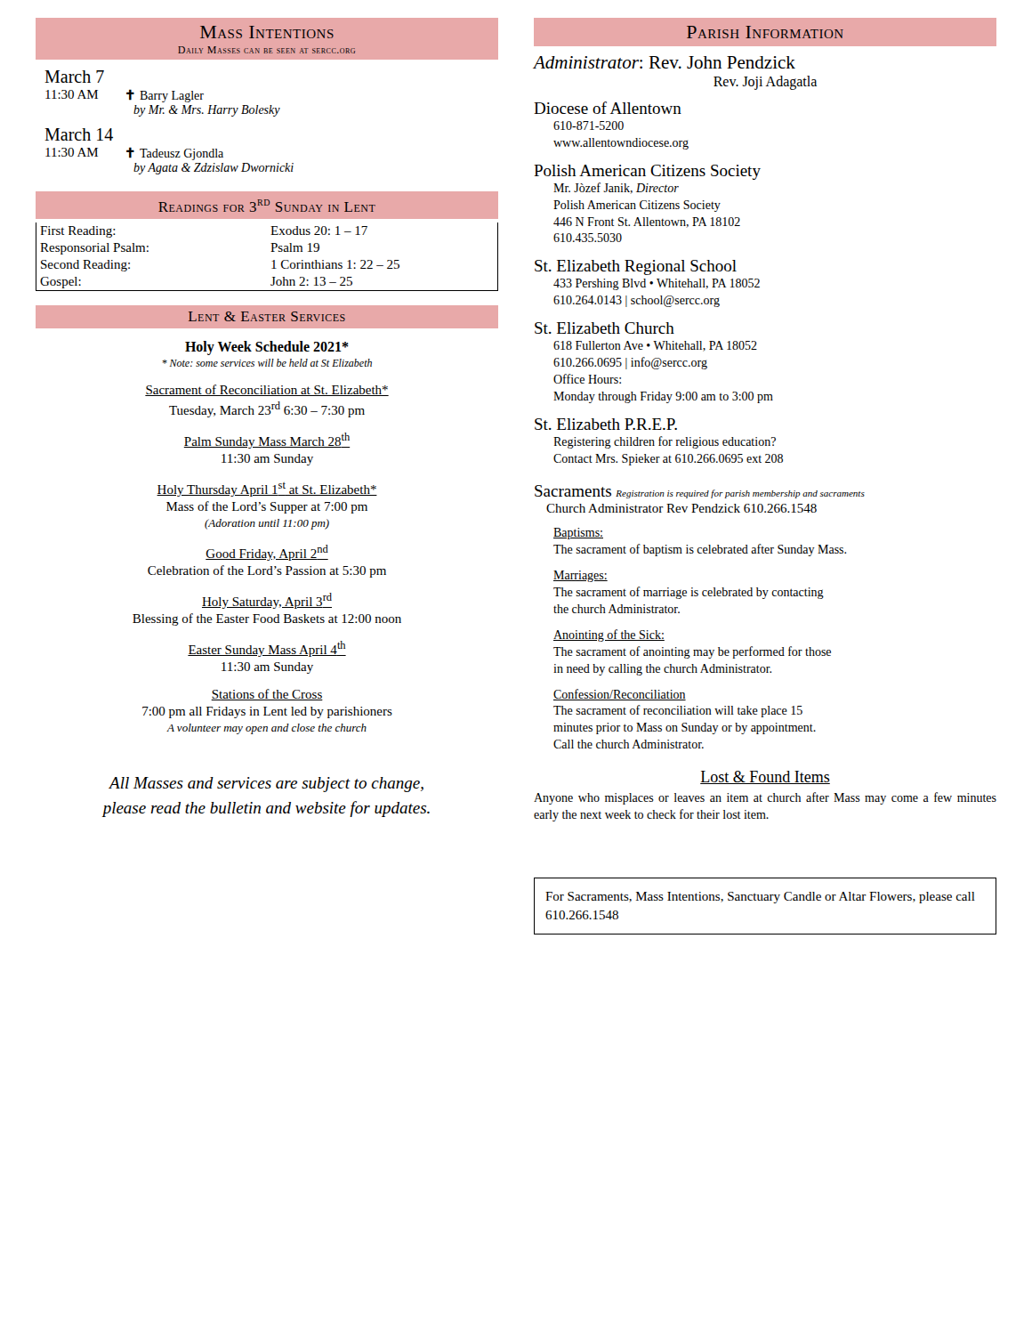Mass IntentionsDaily Masses can be seen at sercc.org
March 7
11:30 AM✝Barry Lagler
by Mr. & Mrs. Harry Bolesky
March 14
11:30 AM✝Tadeusz Gjondla
by Agata & Zdzislaw Dwornicki
Readings for 3rd Sunday in Lent
| First Reading: | Exodus 20: 1 – 17 |
| Responsorial Psalm: | Psalm 19 |
| Second Reading: | 1 Corinthians 1: 22 – 25 |
| Gospel: | John 2: 13 – 25 |
Lent & Easter Services
Holy Week Schedule 2021*
* Note: some services will be held at St Elizabeth
Sacrament of Reconciliation at St. Elizabeth*
Tuesday, March 23rd 6:30 – 7:30 pm
Palm Sunday Mass March 28th
11:30 am Sunday
Holy Thursday April 1st at St. Elizabeth*
Mass of the Lord’s Supper at 7:00 pm
(Adoration until 11:00 pm)
Good Friday, April 2nd
Celebration of the Lord’s Passion at 5:30 pm
Holy Saturday, April 3rd
Blessing of the Easter Food Baskets at 12:00 noon
Easter Sunday Mass April 4th
11:30 am Sunday
Stations of the Cross
7:00 pm all Fridays in Lent led by parishioners
A volunteer may open and close the church
All Masses and services are subject to change,
please read the bulletin and website for updates.
Parish Information
Administrator: Rev. John Pendzick
Rev. Joji Adagatla
Diocese of Allentown
610-871-5200
www.allentowndiocese.org
Polish American Citizens Society
Mr. Jòzef Janik, Director
Polish American Citizens Society
446 N Front St. Allentown, PA 18102
610.435.5030
St. Elizabeth Regional School
433 Pershing Blvd • Whitehall, PA 18052
610.264.0143 | school@sercc.org
St. Elizabeth Church
618 Fullerton Ave • Whitehall, PA 18052
610.266.0695 | info@sercc.org
Office Hours:
Monday through Friday 9:00 am to 3:00 pm
St. Elizabeth P.R.E.P.
Registering children for religious education?
Contact Mrs. Spieker at 610.266.0695 ext 208
Sacraments Registration is required for parish membership and sacraments Church Administrator Rev Pendzick 610.266.1548
Baptisms:
The sacrament of baptism is celebrated after Sunday Mass.
Marriages:
The sacrament of marriage is celebrated by contacting
the church Administrator.
Anointing of the Sick:
The sacrament of anointing may be performed for those
in need by calling the church Administrator.
Confession/Reconciliation
The sacrament of reconciliation will take place 15
minutes prior to Mass on Sunday or by appointment.
Call the church Administrator.
Lost & Found Items
Anyone who misplaces or leaves an item at church after Mass may come a few minutes early the next week to check for their lost item.
For Sacraments, Mass Intentions, Sanctuary Candle or Altar Flowers, please call 610.266.1548